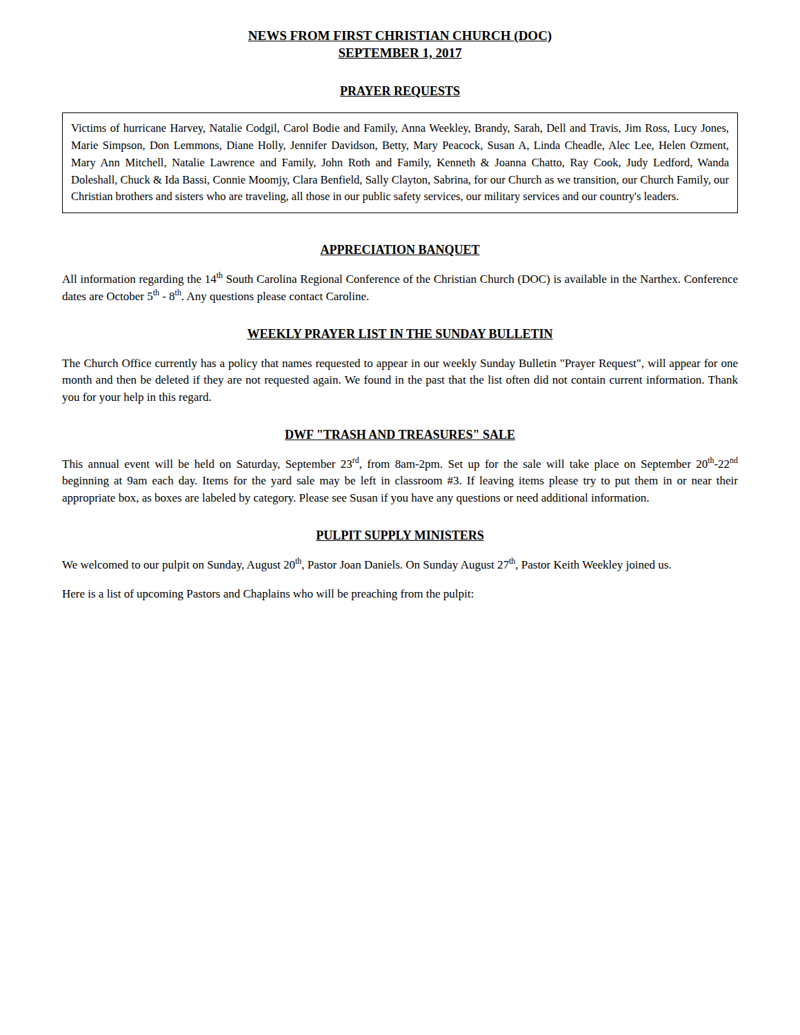NEWS FROM FIRST CHRISTIAN CHURCH (DOC)
SEPTEMBER 1, 2017
PRAYER REQUESTS
Victims of hurricane Harvey, Natalie Codgil, Carol Bodie and Family, Anna Weekley, Brandy, Sarah, Dell and Travis, Jim Ross, Lucy Jones, Marie Simpson, Don Lemmons, Diane Holly, Jennifer Davidson, Betty, Mary Peacock, Susan A, Linda Cheadle, Alec Lee, Helen Ozment, Mary Ann Mitchell, Natalie Lawrence and Family, John Roth and Family, Kenneth & Joanna Chatto, Ray Cook, Judy Ledford, Wanda Doleshall, Chuck & Ida Bassi, Connie Moomjy, Clara Benfield, Sally Clayton, Sabrina, for our Church as we transition, our Church Family, our Christian brothers and sisters who are traveling, all those in our public safety services, our military services and our country's leaders.
APPRECIATION BANQUET
All information regarding the 14th South Carolina Regional Conference of the Christian Church (DOC) is available in the Narthex. Conference dates are October 5th - 8th. Any questions please contact Caroline.
WEEKLY PRAYER LIST IN THE SUNDAY BULLETIN
The Church Office currently has a policy that names requested to appear in our weekly Sunday Bulletin "Prayer Request", will appear for one month and then be deleted if they are not requested again. We found in the past that the list often did not contain current information. Thank you for your help in this regard.
DWF "TRASH AND TREASURES" SALE
This annual event will be held on Saturday, September 23rd, from 8am-2pm. Set up for the sale will take place on September 20th-22nd beginning at 9am each day. Items for the yard sale may be left in classroom #3. If leaving items please try to put them in or near their appropriate box, as boxes are labeled by category. Please see Susan if you have any questions or need additional information.
PULPIT SUPPLY MINISTERS
We welcomed to our pulpit on Sunday, August 20th, Pastor Joan Daniels. On Sunday August 27th, Pastor Keith Weekley joined us.
Here is a list of upcoming Pastors and Chaplains who will be preaching from the pulpit: